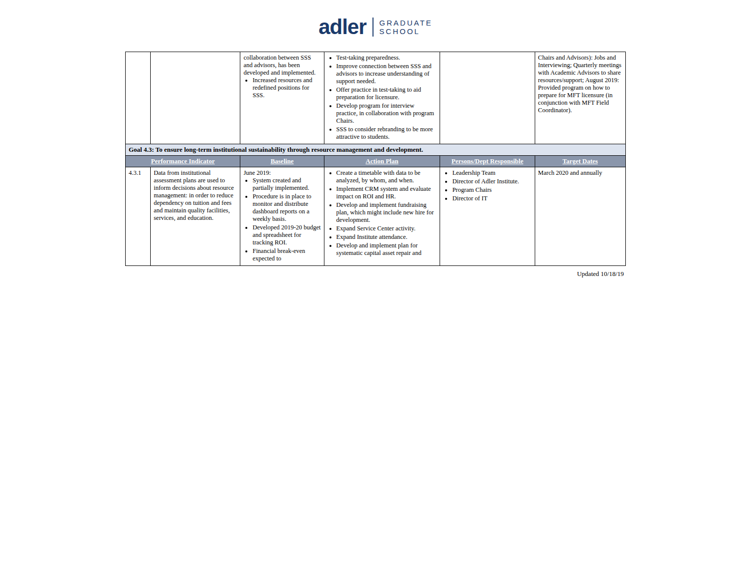adler GRADUATE SCHOOL
| | | collaboration between SSS and advisors, has been developed and implemented. Increased resources and redefined positions for SSS. | Test-taking preparedness. Improve connection between SSS and advisors to increase understanding of support needed. Offer practice in test-taking to aid preparation for licensure. Develop program for interview practice, in collaboration with program Chairs. SSS to consider rebranding to be more attractive to students. | | Chairs and Advisors): Jobs and Interviewing; Quarterly meetings with Academic Advisors to share resources/support; August 2019: Provided program on how to prepare for MFT licensure (in conjunction with MFT Field Coordinator). |
| Goal 4.3: To ensure long-term institutional sustainability through resource management and development. |
| Performance Indicator | Baseline | Action Plan | Persons/Dept Responsible | Target Dates |
| 4.3.1 | Data from institutional assessment plans are used to inform decisions about resource management: in order to reduce dependency on tuition and fees and maintain quality facilities, services, and education. | June 2019: System created and partially implemented. Procedure is in place to monitor and distribute dashboard reports on a weekly basis. Developed 2019-20 budget and spreadsheet for tracking ROI. Financial break-even expected to | Create a timetable with data to be analyzed, by whom, and when. Implement CRM system and evaluate impact on ROI and HR. Develop and implement fundraising plan, which might include new hire for development. Expand Service Center activity. Expand Institute attendance. Develop and implement plan for systematic capital asset repair and | Leadership Team Director of Adler Institute. Program Chairs Director of IT | March 2020 and annually |
Updated 10/18/19